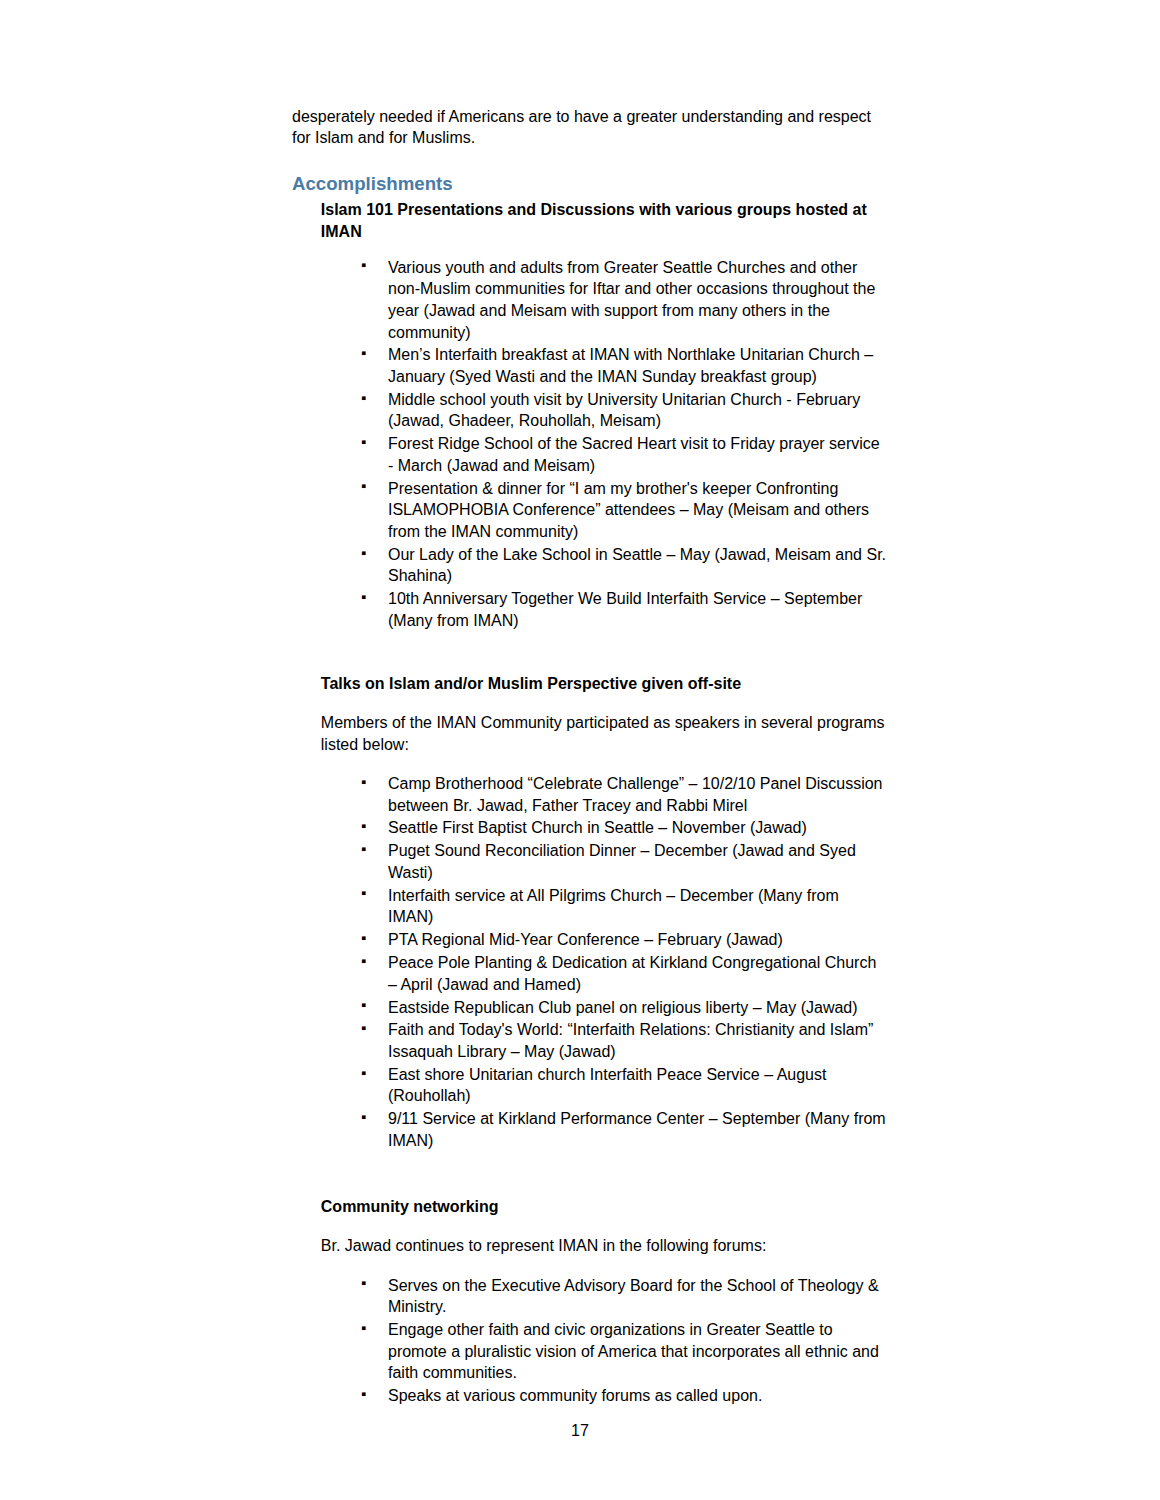desperately needed if Americans are to have a greater understanding and respect for Islam and for Muslims.
Accomplishments
Islam 101 Presentations and Discussions with various groups hosted at IMAN
Various youth and adults from Greater Seattle Churches and other non-Muslim communities for Iftar and other occasions throughout the year (Jawad and Meisam with support from many others in the community)
Men’s Interfaith breakfast at IMAN with Northlake Unitarian Church – January (Syed Wasti and the IMAN Sunday breakfast group)
Middle school youth visit by University Unitarian Church - February (Jawad, Ghadeer, Rouhollah, Meisam)
Forest Ridge School of the Sacred Heart visit to Friday prayer service - March (Jawad and Meisam)
Presentation & dinner for “I am my brother's keeper Confronting ISLAMOPHOBIA Conference” attendees – May (Meisam and others from the IMAN community)
Our Lady of the Lake School in Seattle – May (Jawad, Meisam and Sr. Shahina)
10th Anniversary Together We Build Interfaith Service – September (Many from IMAN)
Talks on Islam and/or Muslim Perspective given off-site
Members of the IMAN Community participated as speakers in several programs listed below:
Camp Brotherhood “Celebrate Challenge” – 10/2/10 Panel Discussion between Br. Jawad, Father Tracey and Rabbi Mirel
Seattle First Baptist Church in Seattle – November (Jawad)
Puget Sound Reconciliation Dinner – December (Jawad and Syed Wasti)
Interfaith service at All Pilgrims Church – December (Many from IMAN)
PTA Regional Mid-Year Conference – February (Jawad)
Peace Pole Planting & Dedication at Kirkland Congregational Church – April (Jawad and Hamed)
Eastside Republican Club panel on religious liberty – May (Jawad)
Faith and Today's World: “Interfaith Relations: Christianity and Islam” Issaquah Library – May (Jawad)
East shore Unitarian church Interfaith Peace Service – August (Rouhollah)
9/11 Service at Kirkland Performance Center – September (Many from IMAN)
Community networking
Br. Jawad continues to represent IMAN in the following forums:
Serves on the Executive Advisory Board for the School of Theology & Ministry.
Engage other faith and civic organizations in Greater Seattle to promote a pluralistic vision of America that incorporates all ethnic and faith communities.
Speaks at various community forums as called upon.
17